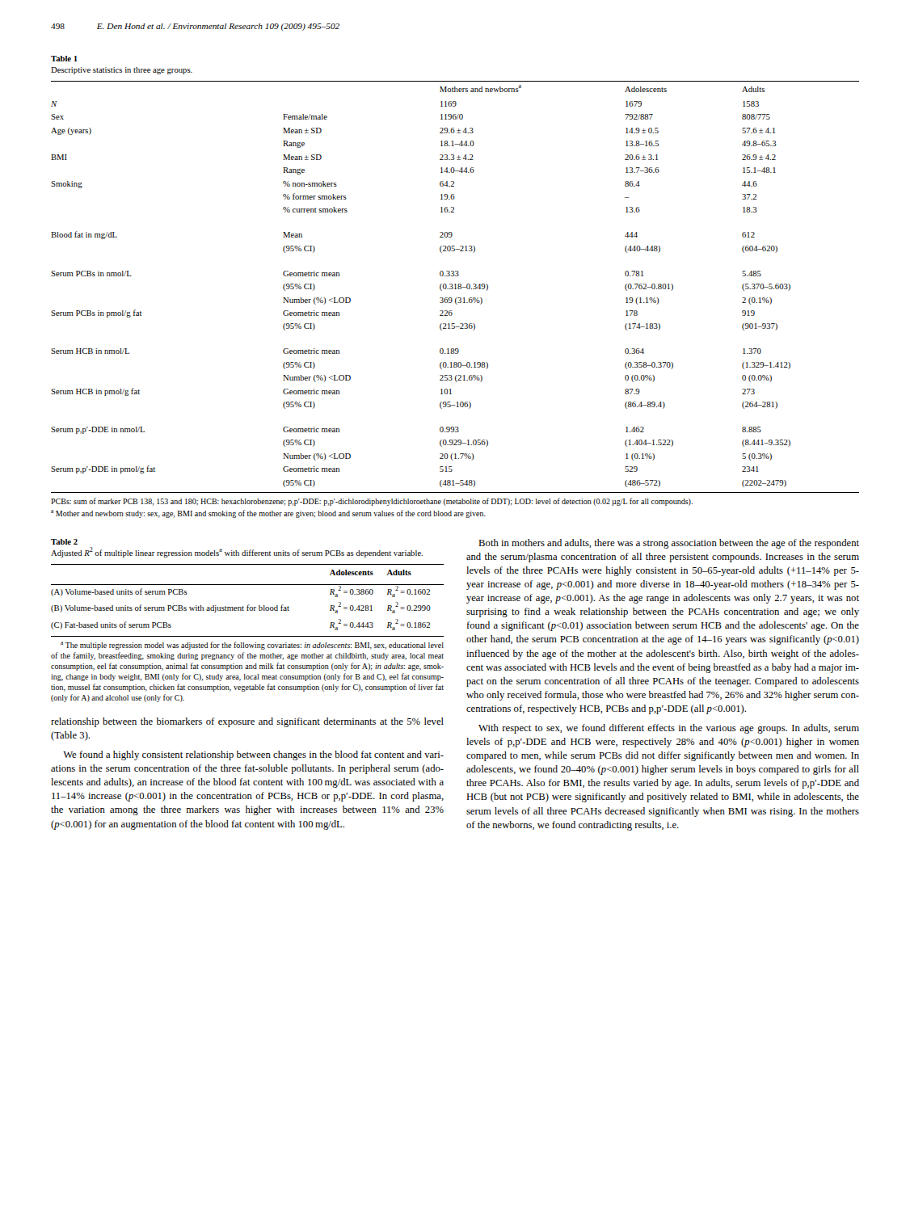498 E. Den Hond et al. / Environmental Research 109 (2009) 495–502
Table 1 Descriptive statistics in three age groups.
| | | Mothers and newborns a | Adolescents | Adults |
| --- | --- | --- | --- | --- |
| N | | 1169 | 1679 | 1583 |
| Sex | Female/male | 1196/0 | 792/887 | 808/775 |
| Age (years) | Mean ± SD | 29.6 ± 4.3 | 14.9 ± 0.5 | 57.6 ± 4.1 |
| | Range | 18.1–44.0 | 13.8–16.5 | 49.8–65.3 |
| BMI | Mean ± SD | 23.3 ± 4.2 | 20.6 ± 3.1 | 26.9 ± 4.2 |
| | Range | 14.0–44.6 | 13.7–36.6 | 15.1–48.1 |
| Smoking | % non-smokers | 64.2 | 86.4 | 44.6 |
| | % former smokers | 19.6 | – | 37.2 |
| | % current smokers | 16.2 | 13.6 | 18.3 |
| Blood fat in mg/dL | Mean | 209 | 444 | 612 |
| | (95% CI) | (205–213) | (440–448) | (604–620) |
| Serum PCBs in nmol/L | Geometric mean | 0.333 | 0.781 | 5.485 |
| | (95% CI) | (0.318–0.349) | (0.762–0.801) | (5.370–5.603) |
| | Number (%) <LOD | 369 (31.6%) | 19 (1.1%) | 2 (0.1%) |
| Serum PCBs in pmol/g fat | Geometric mean | 226 | 178 | 919 |
| | (95% CI) | (215–236) | (174–183) | (901–937) |
| Serum HCB in nmol/L | Geometric mean | 0.189 | 0.364 | 1.370 |
| | (95% CI) | (0.180–0.198) | (0.358–0.370) | (1.329–1.412) |
| | Number (%) <LOD | 253 (21.6%) | 0 (0.0%) | 0 (0.0%) |
| Serum HCB in pmol/g fat | Geometric mean | 101 | 87.9 | 273 |
| | (95% CI) | (95–106) | (86.4–89.4) | (264–281) |
| Serum p,p′-DDE in nmol/L | Geometric mean | 0.993 | 1.462 | 8.885 |
| | (95% CI) | (0.929–1.056) | (1.404–1.522) | (8.441–9.352) |
| | Number (%) <LOD | 20 (1.7%) | 1 (0.1%) | 5 (0.3%) |
| Serum p,p′-DDE in pmol/g fat | Geometric mean | 515 | 529 | 2341 |
| | (95% CI) | (481–548) | (486–572) | (2202–2479) |
PCBs: sum of marker PCB 138, 153 and 180; HCB: hexachlorobenzene; p,p′-DDE: p,p′-dichlorodiphenyldichloroethane (metabolite of DDT); LOD: level of detection (0.02 µg/L for all compounds).
a Mother and newborn study: sex, age, BMI and smoking of the mother are given; blood and serum values of the cord blood are given.
Table 2 Adjusted R 2 of multiple linear regression models a with different units of serum PCBs as dependent variable.
| | Adolescents | Adults |
| --- | --- | --- |
| (A) Volume-based units of serum PCBs | R a 2 = 0.3860 | R a 2 = 0.1602 |
| (B) Volume-based units of serum PCBs with adjustment for blood fat | R a 2 = 0.4281 | R a 2 = 0.2990 |
| (C) Fat-based units of serum PCBs | R a 2 = 0.4443 | R a 2 = 0.1862 |
a The multiple regression model was adjusted for the following covariates: in adolescents: BMI, sex, educational level of the family, breastfeeding, smoking during pregnancy of the mother, age mother at childbirth, study area, local meat consumption, eel fat consumption, animal fat consumption and milk fat consumption (only for A); in adults: age, smoking, change in body weight, BMI (only for C), study area, local meat consumption (only for B and C), eel fat consumption, mussel fat consumption, chicken fat consumption, vegetable fat consumption (only for C), consumption of liver fat (only for A) and alcohol use (only for C).
relationship between the biomarkers of exposure and significant determinants at the 5% level (Table 3).
We found a highly consistent relationship between changes in the blood fat content and variations in the serum concentration of the three fat-soluble pollutants. In peripheral serum (adolescents and adults), an increase of the blood fat content with 100 mg/dL was associated with a 11–14% increase (p<0.001) in the concentration of PCBs, HCB or p,p′-DDE. In cord plasma, the variation among the three markers was higher with increases between 11% and 23% (p<0.001) for an augmentation of the blood fat content with 100 mg/dL.
Both in mothers and adults, there was a strong association between the age of the respondent and the serum/plasma concentration of all three persistent compounds. Increases in the serum levels of the three PCAHs were highly consistent in 50–65-year-old adults (+11–14% per 5-year increase of age, p<0.001) and more diverse in 18–40-year-old mothers (+18–34% per 5-year increase of age, p<0.001). As the age range in adolescents was only 2.7 years, it was not surprising to find a weak relationship between the PCAHs concentration and age; we only found a significant (p<0.01) association between serum HCB and the adolescents' age. On the other hand, the serum PCB concentration at the age of 14–16 years was significantly (p<0.01) influenced by the age of the mother at the adolescent's birth. Also, birth weight of the adolescent was associated with HCB levels and the event of being breastfed as a baby had a major impact on the serum concentration of all three PCAHs of the teenager. Compared to adolescents who only received formula, those who were breastfed had 7%, 26% and 32% higher serum concentrations of, respectively HCB, PCBs and p,p′-DDE (all p<0.001).
With respect to sex, we found different effects in the various age groups. In adults, serum levels of p,p′-DDE and HCB were, respectively 28% and 40% (p<0.001) higher in women compared to men, while serum PCBs did not differ significantly between men and women. In adolescents, we found 20–40% (p<0.001) higher serum levels in boys compared to girls for all three PCAHs. Also for BMI, the results varied by age. In adults, serum levels of p,p′-DDE and HCB (but not PCB) were significantly and positively related to BMI, while in adolescents, the serum levels of all three PCAHs decreased significantly when BMI was rising. In the mothers of the newborns, we found contradicting results, i.e.